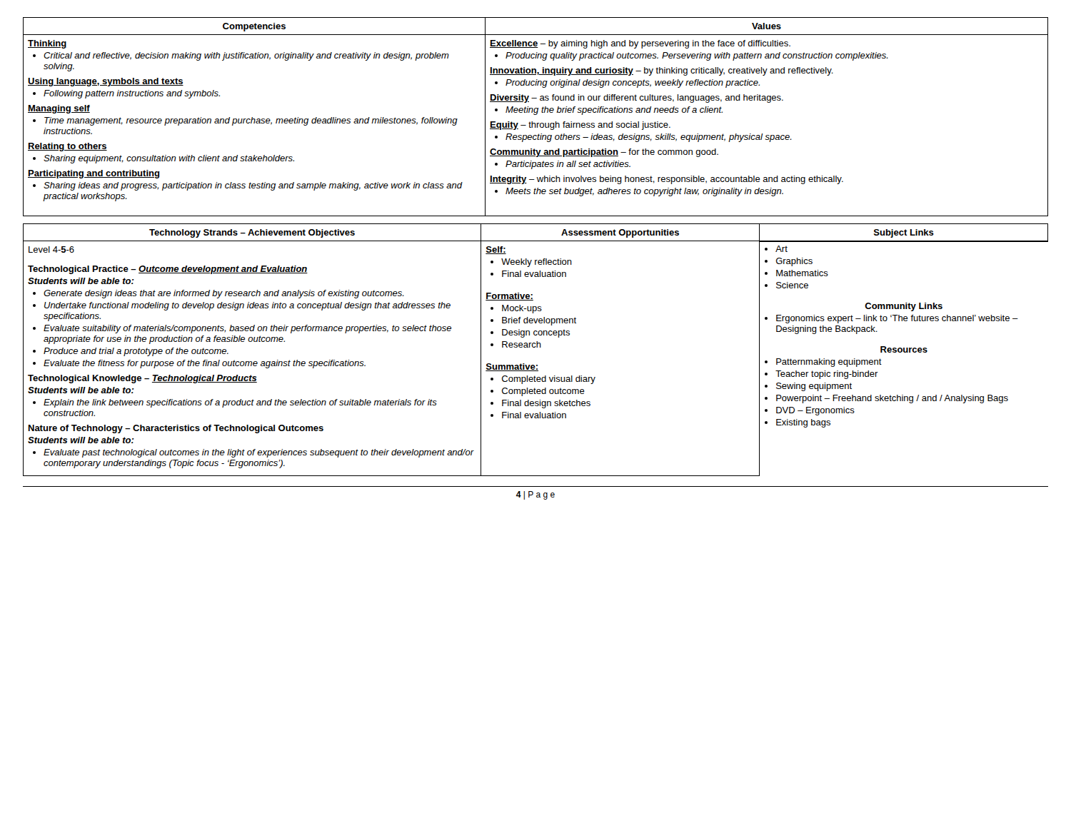| Competencies | Values |
| --- | --- |
| Thinking Critical and reflective, decision making with justification, originality and creativity in design, problem solving. Using language, symbols and texts Following pattern instructions and symbols. Managing self Time management, resource preparation and purchase, meeting deadlines and milestones, following instructions. Relating to others Sharing equipment, consultation with client and stakeholders. Participating and contributing Sharing ideas and progress, participation in class testing and sample making, active work in class and practical workshops. | Excellence – by aiming high and by persevering in the face of difficulties. Producing quality practical outcomes. Persevering with pattern and construction complexities. Innovation, inquiry and curiosity – by thinking critically, creatively and reflectively. Producing original design concepts, weekly reflection practice. Diversity – as found in our different cultures, languages, and heritages. Meeting the brief specifications and needs of a client. Equity – through fairness and social justice. Respecting others – ideas, designs, skills, equipment, physical space. Community and participation – for the common good. Participates in all set activities. Integrity – which involves being honest, responsible, accountable and acting ethically. Meets the set budget, adheres to copyright law, originality in design. |
| Technology Strands – Achievement Objectives | Assessment Opportunities | Subject Links |
| --- | --- | --- |
| Level 4- 5 -6 Technological Practice – Outcome development and Evaluation Students will be able to: Generate design ideas that are informed by research and analysis of existing outcomes. Undertake functional modeling to develop design ideas into a conceptual design that addresses the specifications. Evaluate suitability of materials/components, based on their performance properties, to select those appropriate for use in the production of a feasible outcome. Produce and trial a prototype of the outcome. Evaluate the fitness for purpose of the final outcome against the specifications. Technological Knowledge – Technological Products Students will be able to: Explain the link between specifications of a product and the selection of suitable materials for its construction. Nature of Technology – Characteristics of Technological Outcomes Students will be able to: Evaluate past technological outcomes in the light of experiences subsequent to their development and/or contemporary understandings (Topic focus - ‘Ergonomics’). | Self: Weekly reflection Final evaluation Formative: Mock-ups Brief development Design concepts Research Summative: Completed visual diary Completed outcome Final design sketches Final evaluation | / Art Graphics Mathematics Science / / Community Links / / Ergonomics expert – link to ‘The futures channel’ website – Designing the Backpack. / / Resources / / Patternmaking equipment Teacher topic ring-binder Sewing equipment Powerpoint – Freehand sketching / and / Analysing Bags DVD – Ergonomics Existing bags / |
4 | P a g e